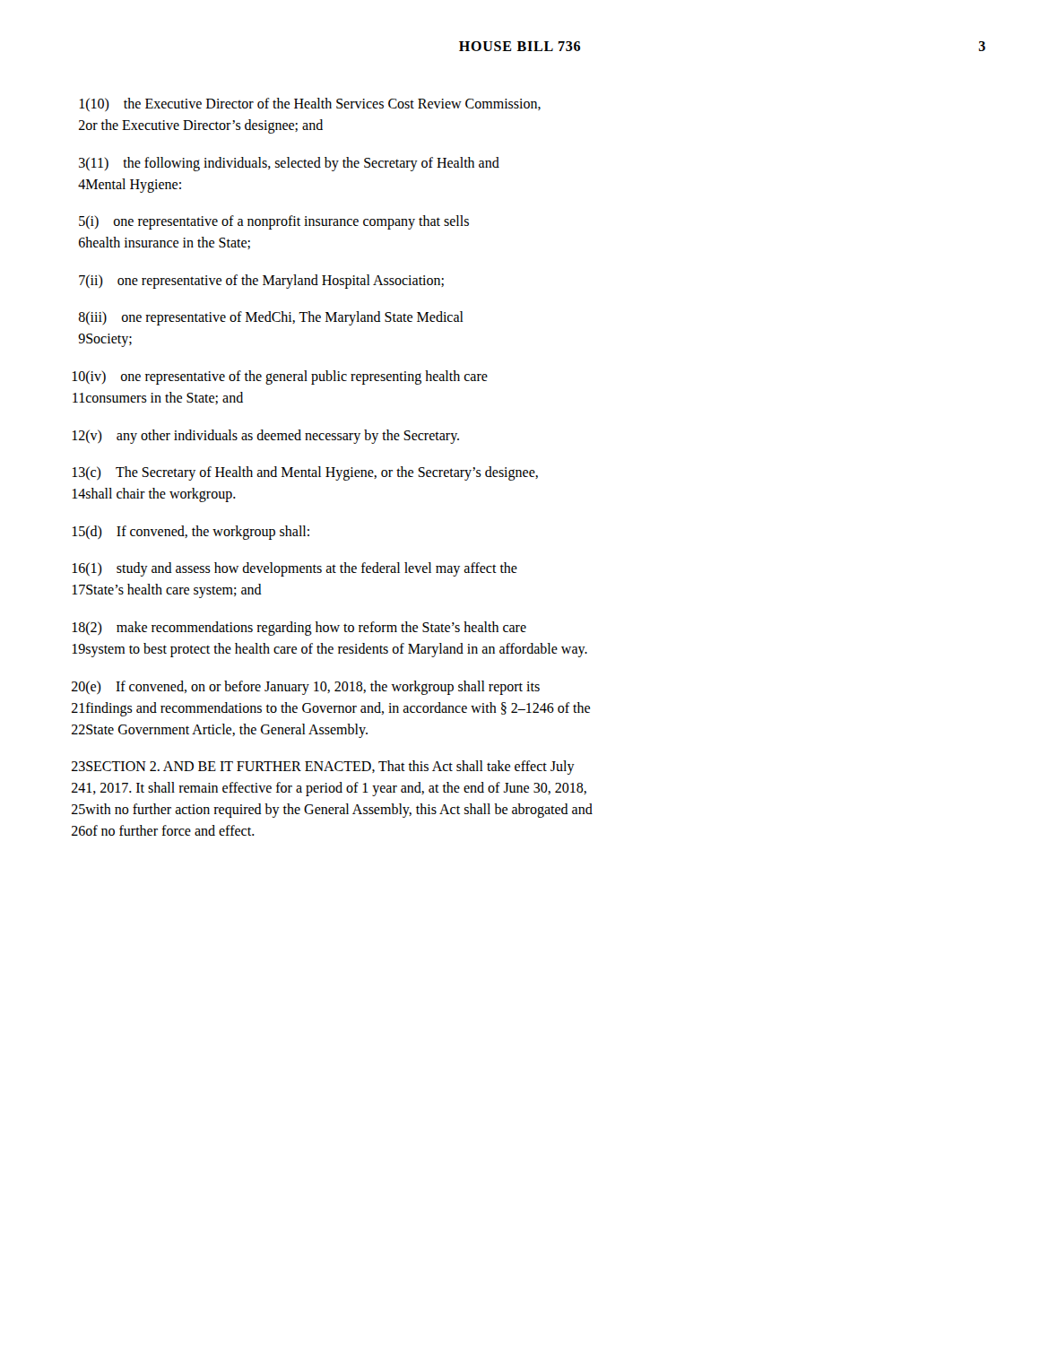HOUSE BILL 736 3
| 1 | (10) the Executive Director of the Health Services Cost Review Commission, |
| 2 | or the Executive Director’s designee; and |
| 3 | (11) the following individuals, selected by the Secretary of Health and |
| 4 | Mental Hygiene: |
| 5 | (i) one representative of a nonprofit insurance company that sells |
| 6 | health insurance in the State; |
| 7 | (ii) one representative of the Maryland Hospital Association; |
| 8 | (iii) one representative of MedChi, The Maryland State Medical |
| 9 | Society; |
| 10 | (iv) one representative of the general public representing health care |
| 11 | consumers in the State; and |
| 12 | (v) any other individuals as deemed necessary by the Secretary. |
| 13 | (c) The Secretary of Health and Mental Hygiene, or the Secretary’s designee, |
| 14 | shall chair the workgroup. |
| 15 | (d) If convened, the workgroup shall: |
| 16 | (1) study and assess how developments at the federal level may affect the |
| 17 | State’s health care system; and |
| 18 | (2) make recommendations regarding how to reform the State’s health care |
| 19 | system to best protect the health care of the residents of Maryland in an affordable way. |
| 20 | (e) If convened, on or before January 10, 2018, the workgroup shall report its |
| 21 | findings and recommendations to the Governor and, in accordance with § 2–1246 of the |
| 22 | State Government Article, the General Assembly. |
| 23 | SECTION 2. AND BE IT FURTHER ENACTED, That this Act shall take effect July |
| 24 | 1, 2017. It shall remain effective for a period of 1 year and, at the end of June 30, 2018, |
| 25 | with no further action required by the General Assembly, this Act shall be abrogated and |
| 26 | of no further force and effect. |